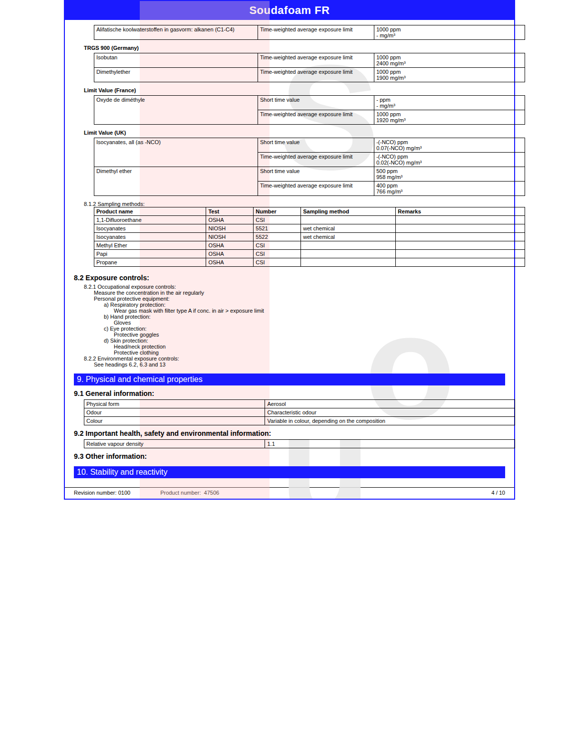Soudafoam FR
S
o
u
s
| Alifatische koolwaterstoffen in gasvorm: alkanen (C1-C4) | Time-weighted average exposure limit | 1000 ppm - mg/m³ |
TRGS 900 (Germany)
| Isobutan | Time-weighted average exposure limit | 1000 ppm 2400 mg/m³ |
| Dimethylether | Time-weighted average exposure limit | 1000 ppm 1900 mg/m³ |
Limit Value (France)
| Oxyde de diméthyle | Short time value | - ppm - mg/m³ |
| Time-weighted average exposure limit | 1000 ppm 1920 mg/m³ |
Limit Value (UK)
| Isocyanates, all (as -NCO) | Short time value | -(-NCO) ppm 0.07(-NCO) mg/m³ |
| Time-weighted average exposure limit | -(-NCO) ppm 0.02(-NCO) mg/m³ |
| Dimethyl ether | Short time value | 500 ppm 958 mg/m³ |
| Time-weighted average exposure limit | 400 ppm 766 mg/m³ |
8.1.2 Sampling methods:
| Product name | Test | Number | Sampling method | Remarks |
| --- | --- | --- | --- | --- |
| 1,1-Difluoroethane | OSHA | CSI | | |
| Isocyanates | NIOSH | 5521 | wet chemical | |
| Isocyanates | NIOSH | 5522 | wet chemical | |
| Methyl Ether | OSHA | CSI | | |
| Papi | OSHA | CSI | | |
| Propane | OSHA | CSI | | |
8.2 Exposure controls:
8.2.1 Occupational exposure controls:
Measure the concentration in the air regularly
Personal protective equipment:
a) Respiratory protection:
Wear gas mask with filter type A if conc. in air > exposure limit
b) Hand protection:
Gloves
c) Eye protection:
Protective goggles
d) Skin protection:
Head/neck protection
Protective clothing
8.2.2 Environmental exposure controls:
See headings 6.2, 6.3 and 13
9. Physical and chemical properties
9.1 General information:
| Physical form | Aerosol |
| Odour | Characteristic odour |
| Colour | Variable in colour, depending on the composition |
9.2 Important health, safety and environmental information:
| Relative vapour density | 1.1 |
9.3 Other information:
10. Stability and reactivity
Revision number: 0100
Product number: 47506
4 / 10